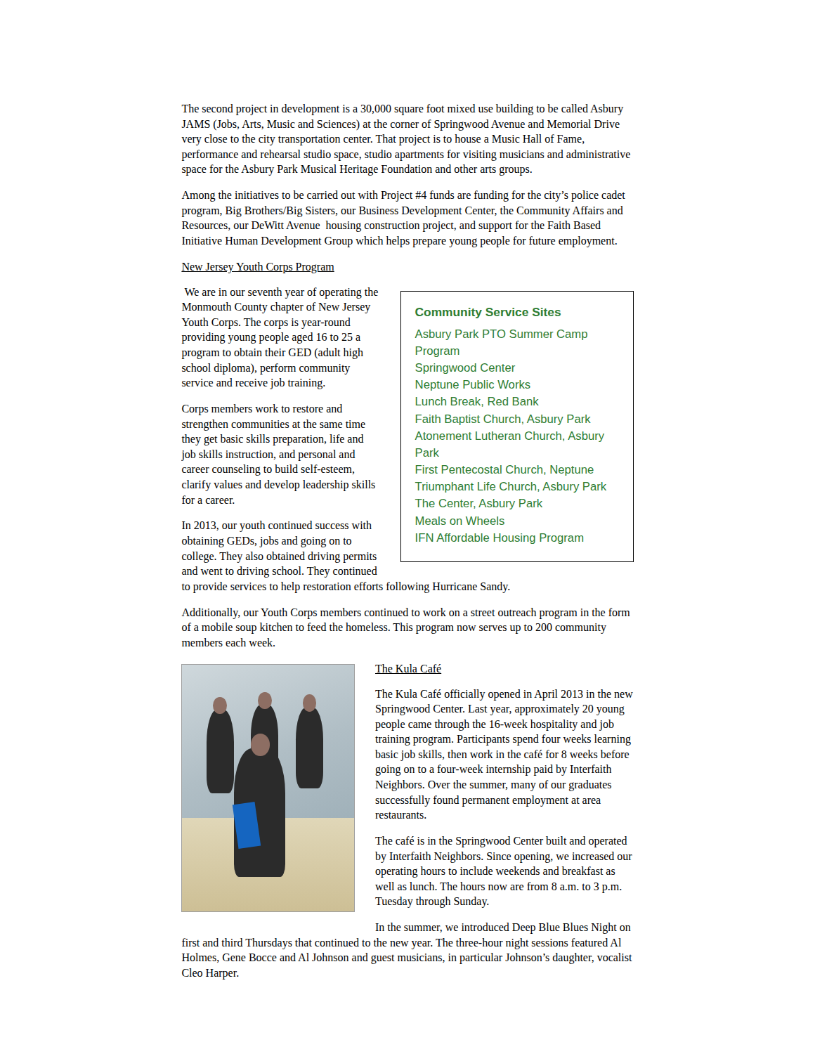The second project in development is a 30,000 square foot mixed use building to be called Asbury JAMS (Jobs, Arts, Music and Sciences) at the corner of Springwood Avenue and Memorial Drive very close to the city transportation center. That project is to house a Music Hall of Fame, performance and rehearsal studio space, studio apartments for visiting musicians and administrative space for the Asbury Park Musical Heritage Foundation and other arts groups.
Among the initiatives to be carried out with Project #4 funds are funding for the city’s police cadet program, Big Brothers/Big Sisters, our Business Development Center, the Community Affairs and Resources, our DeWitt Avenue housing construction project, and support for the Faith Based Initiative Human Development Group which helps prepare young people for future employment.
New Jersey Youth Corps Program
Community Service Sites
Asbury Park PTO Summer Camp Program
Springwood Center
Neptune Public Works
Lunch Break, Red Bank
Faith Baptist Church, Asbury Park
Atonement Lutheran Church, Asbury Park
First Pentecostal Church, Neptune
Triumphant Life Church, Asbury Park
The Center, Asbury Park
Meals on Wheels
IFN Affordable Housing Program
We are in our seventh year of operating the Monmouth County chapter of New Jersey Youth Corps. The corps is year-round providing young people aged 16 to 25 a program to obtain their GED (adult high school diploma), perform community service and receive job training.
Corps members work to restore and strengthen communities at the same time they get basic skills preparation, life and job skills instruction, and personal and career counseling to build self-esteem, clarify values and develop leadership skills for a career.
In 2013, our youth continued success with obtaining GEDs, jobs and going on to college. They also obtained driving permits and went to driving school. They continued to provide services to help restoration efforts following Hurricane Sandy.
Additionally, our Youth Corps members continued to work on a street outreach program in the form of a mobile soup kitchen to feed the homeless. This program now serves up to 200 community members each week.
The Kula Café
The Kula Café officially opened in April 2013 in the new Springwood Center. Last year, approximately 20 young people came through the 16-week hospitality and job training program. Participants spend four weeks learning basic job skills, then work in the café for 8 weeks before going on to a four-week internship paid by Interfaith Neighbors. Over the summer, many of our graduates successfully found permanent employment at area restaurants.
The café is in the Springwood Center built and operated by Interfaith Neighbors. Since opening, we increased our operating hours to include weekends and breakfast as well as lunch. The hours now are from 8 a.m. to 3 p.m. Tuesday through Sunday.
In the summer, we introduced Deep Blue Blues Night on first and third Thursdays that continued to the new year. The three-hour night sessions featured Al Holmes, Gene Bocce and Al Johnson and guest musicians, in particular Johnson’s daughter, vocalist Cleo Harper.